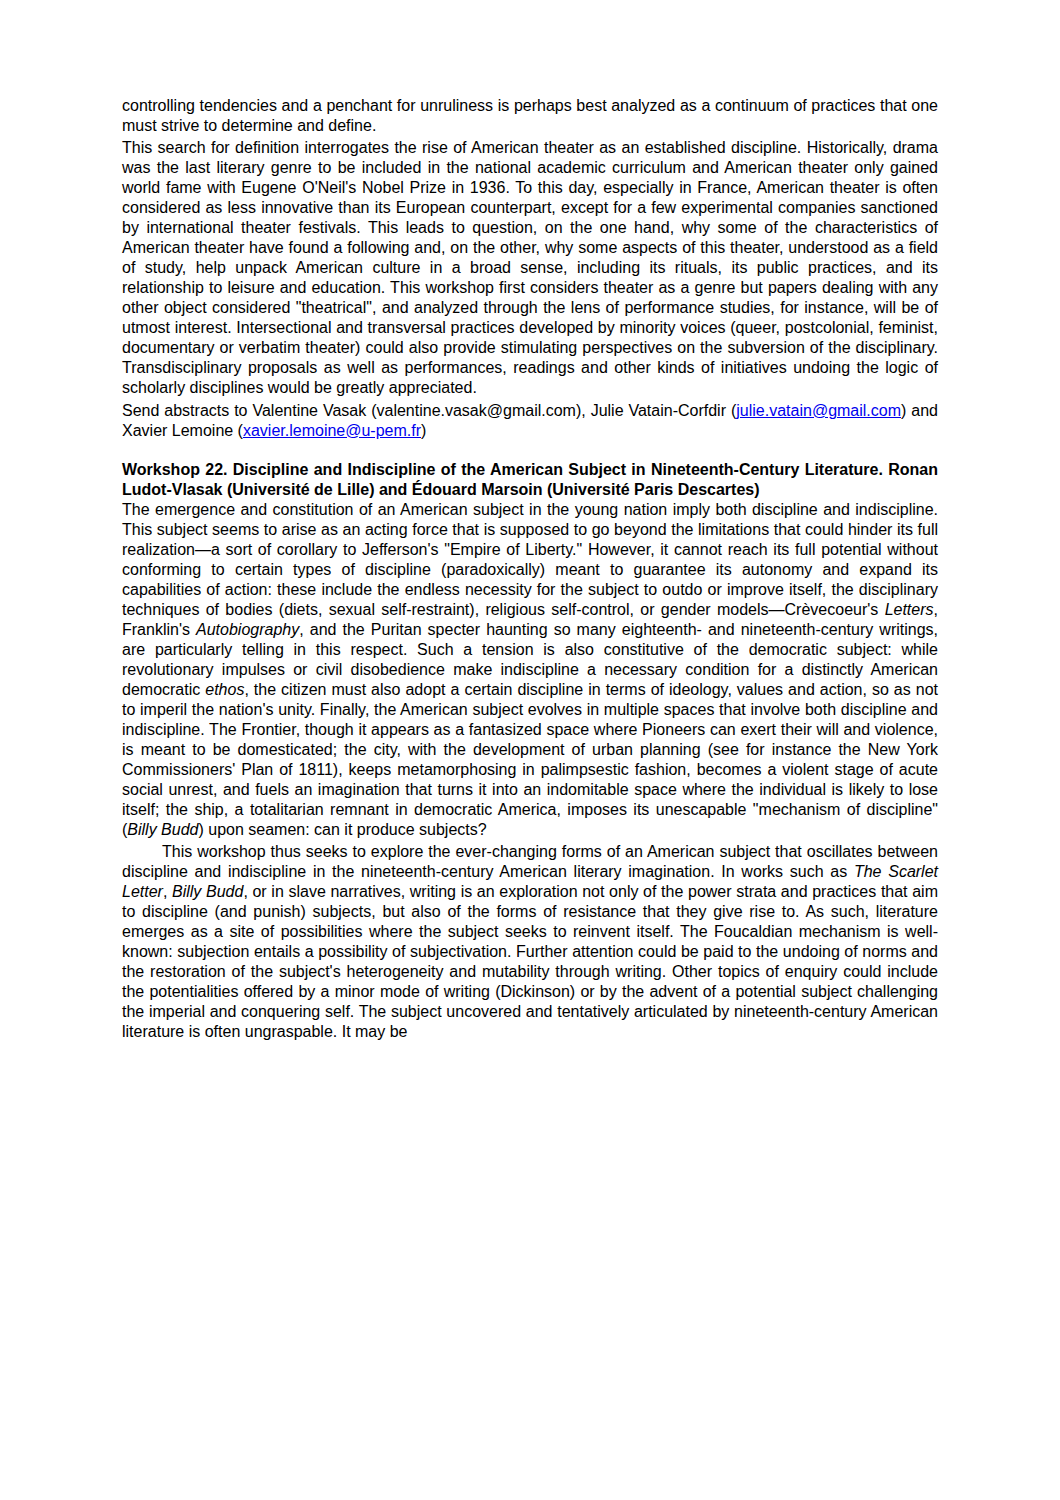controlling tendencies and a penchant for unruliness is perhaps best analyzed as a continuum of practices that one must strive to determine and define.
This search for definition interrogates the rise of American theater as an established discipline. Historically, drama was the last literary genre to be included in the national academic curriculum and American theater only gained world fame with Eugene O'Neil's Nobel Prize in 1936. To this day, especially in France, American theater is often considered as less innovative than its European counterpart, except for a few experimental companies sanctioned by international theater festivals. This leads to question, on the one hand, why some of the characteristics of American theater have found a following and, on the other, why some aspects of this theater, understood as a field of study, help unpack American culture in a broad sense, including its rituals, its public practices, and its relationship to leisure and education. This workshop first considers theater as a genre but papers dealing with any other object considered "theatrical", and analyzed through the lens of performance studies, for instance, will be of utmost interest. Intersectional and transversal practices developed by minority voices (queer, postcolonial, feminist, documentary or verbatim theater) could also provide stimulating perspectives on the subversion of the disciplinary. Transdisciplinary proposals as well as performances, readings and other kinds of initiatives undoing the logic of scholarly disciplines would be greatly appreciated.
Send abstracts to Valentine Vasak (valentine.vasak@gmail.com), Julie Vatain-Corfdir (julie.vatain@gmail.com) and Xavier Lemoine (xavier.lemoine@u-pem.fr)
Workshop 22. Discipline and Indiscipline of the American Subject in Nineteenth-Century Literature. Ronan Ludot-Vlasak (Université de Lille) and Édouard Marsoin (Université Paris Descartes)
The emergence and constitution of an American subject in the young nation imply both discipline and indiscipline. This subject seems to arise as an acting force that is supposed to go beyond the limitations that could hinder its full realization—a sort of corollary to Jefferson's "Empire of Liberty." However, it cannot reach its full potential without conforming to certain types of discipline (paradoxically) meant to guarantee its autonomy and expand its capabilities of action: these include the endless necessity for the subject to outdo or improve itself, the disciplinary techniques of bodies (diets, sexual self-restraint), religious self-control, or gender models—Crèvecoeur's Letters, Franklin's Autobiography, and the Puritan specter haunting so many eighteenth- and nineteenth-century writings, are particularly telling in this respect. Such a tension is also constitutive of the democratic subject: while revolutionary impulses or civil disobedience make indiscipline a necessary condition for a distinctly American democratic ethos, the citizen must also adopt a certain discipline in terms of ideology, values and action, so as not to imperil the nation's unity. Finally, the American subject evolves in multiple spaces that involve both discipline and indiscipline. The Frontier, though it appears as a fantasized space where Pioneers can exert their will and violence, is meant to be domesticated; the city, with the development of urban planning (see for instance the New York Commissioners' Plan of 1811), keeps metamorphosing in palimpsestic fashion, becomes a violent stage of acute social unrest, and fuels an imagination that turns it into an indomitable space where the individual is likely to lose itself; the ship, a totalitarian remnant in democratic America, imposes its unescapable "mechanism of discipline" (Billy Budd) upon seamen: can it produce subjects?
This workshop thus seeks to explore the ever-changing forms of an American subject that oscillates between discipline and indiscipline in the nineteenth-century American literary imagination. In works such as The Scarlet Letter, Billy Budd, or in slave narratives, writing is an exploration not only of the power strata and practices that aim to discipline (and punish) subjects, but also of the forms of resistance that they give rise to. As such, literature emerges as a site of possibilities where the subject seeks to reinvent itself. The Foucaldian mechanism is well-known: subjection entails a possibility of subjectivation. Further attention could be paid to the undoing of norms and the restoration of the subject's heterogeneity and mutability through writing. Other topics of enquiry could include the potentialities offered by a minor mode of writing (Dickinson) or by the advent of a potential subject challenging the imperial and conquering self. The subject uncovered and tentatively articulated by nineteenth-century American literature is often ungraspable. It may be